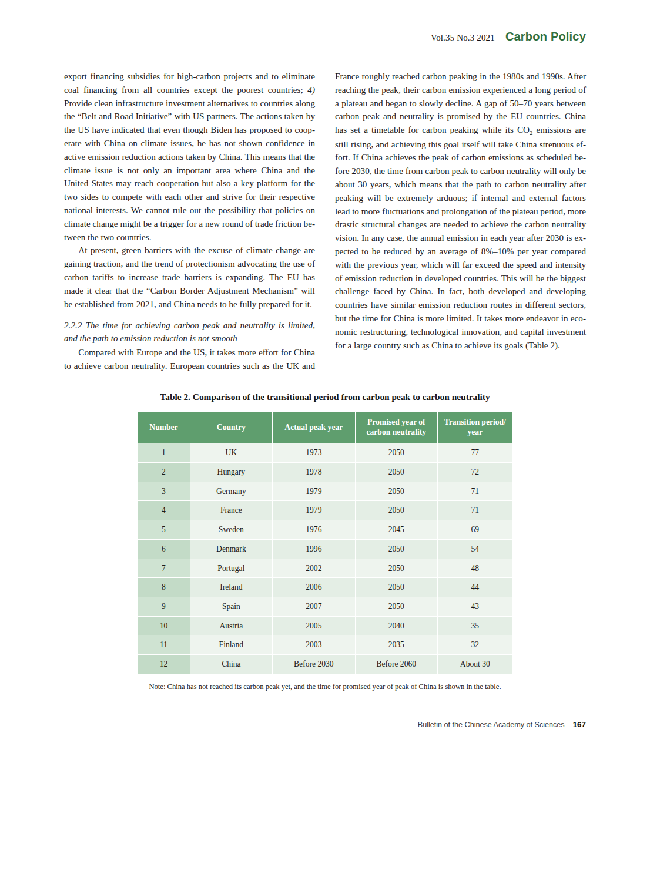Vol.35 No.3 2021
Carbon Policy
export financing subsidies for high-carbon projects and to eliminate coal financing from all countries except the poorest countries; 4) Provide clean infrastructure investment alternatives to countries along the “Belt and Road Initiative” with US partners. The actions taken by the US have indicated that even though Biden has proposed to cooperate with China on climate issues, he has not shown confidence in active emission reduction actions taken by China. This means that the climate issue is not only an important area where China and the United States may reach cooperation but also a key platform for the two sides to compete with each other and strive for their respective national interests. We cannot rule out the possibility that policies on climate change might be a trigger for a new round of trade friction between the two countries.
At present, green barriers with the excuse of climate change are gaining traction, and the trend of protectionism advocating the use of carbon tariffs to increase trade barriers is expanding. The EU has made it clear that the “Carbon Border Adjustment Mechanism” will be established from 2021, and China needs to be fully prepared for it.
2.2.2 The time for achieving carbon peak and neutrality is limited, and the path to emission reduction is not smooth
Compared with Europe and the US, it takes more effort for China to achieve carbon neutrality. European countries such as the UK and France roughly reached carbon peaking in the 1980s and 1990s. After reaching the peak, their carbon emission experienced a long period of a plateau and began to slowly decline. A gap of 50–70 years between carbon peak and neutrality is promised by the EU countries. China has set a timetable for carbon peaking while its CO2 emissions are still rising, and achieving this goal itself will take China strenuous effort. If China achieves the peak of carbon emissions as scheduled before 2030, the time from carbon peak to carbon neutrality will only be about 30 years, which means that the path to carbon neutrality after peaking will be extremely arduous; if internal and external factors lead to more fluctuations and prolongation of the plateau period, more drastic structural changes are needed to achieve the carbon neutrality vision. In any case, the annual emission in each year after 2030 is expected to be reduced by an average of 8%–10% per year compared with the previous year, which will far exceed the speed and intensity of emission reduction in developed countries. This will be the biggest challenge faced by China. In fact, both developed and developing countries have similar emission reduction routes in different sectors, but the time for China is more limited. It takes more endeavor in economic restructuring, technological innovation, and capital investment for a large country such as China to achieve its goals (Table 2).
Table 2. Comparison of the transitional period from carbon peak to carbon neutrality
| Number | Country | Actual peak year | Promised year of carbon neutrality | Transition period/ year |
| --- | --- | --- | --- | --- |
| 1 | UK | 1973 | 2050 | 77 |
| 2 | Hungary | 1978 | 2050 | 72 |
| 3 | Germany | 1979 | 2050 | 71 |
| 4 | France | 1979 | 2050 | 71 |
| 5 | Sweden | 1976 | 2045 | 69 |
| 6 | Denmark | 1996 | 2050 | 54 |
| 7 | Portugal | 2002 | 2050 | 48 |
| 8 | Ireland | 2006 | 2050 | 44 |
| 9 | Spain | 2007 | 2050 | 43 |
| 10 | Austria | 2005 | 2040 | 35 |
| 11 | Finland | 2003 | 2035 | 32 |
| 12 | China | Before 2030 | Before 2060 | About 30 |
Note: China has not reached its carbon peak yet, and the time for promised year of peak of China is shown in the table.
Bulletin of the Chinese Academy of Sciences 167